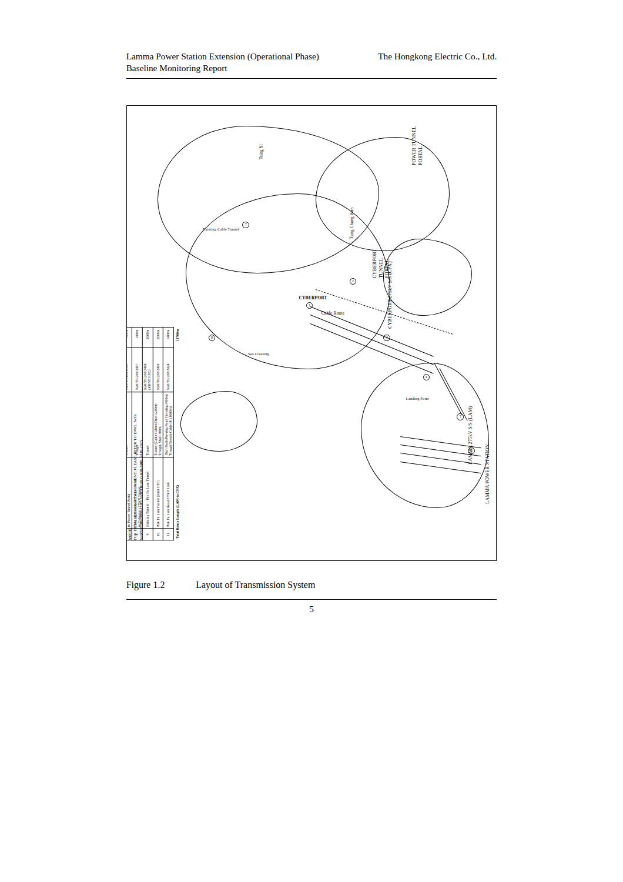Lamma Power Station Extension (Operational Phase)
Baseline Monitoring Report
The Hongkong Electric Co., Ltd.
POWER TUNNEL
PORTAL
CYBERPORT
TUNNEL
PORTAL
CYBERPORT 275kV S/S (CPX)
LAMMA 275kV S/S (LAM)
LAMMA POWER STATION
Tung Chung Wan
Tsing Yi
CYBERPORT
Cable Route
Sea Crossing
Landing Point
Existing Cable Tunnel
1
2
3
4
5
6
7
8
LEGEND:
JOINT CABLE ROUTE (HK & HEC)
(SYSTEM OPERATOR INTERFACE)
NEW 275kV CABLE ROUTE
FUTURE PERMANENT CABLE ROUTE
EXISTING CABLE TUNNEL
NEW CABLE TUNNEL
NOTE:
FOR DETAILED ROUTE ALIGNMENT, PLEASE REFER TO DWG. NOS.
N20/TR/200/2000-1105, N20/TR/200/2400-2400, 2410-2425
DETAILS OF CABLE SECTION
| CABLE SECTION | TYPE OF BEDDING | REFERENCE DRAWING | APPROX. LENGTH |
| --- | --- | --- | --- |
| 1 | Lamma 275kV S/S (LAM) – Tung Chung Wan | Trough (200m) Trench (200m) | N20/TR/200/2400 | 400m |
| 2 | Tung Chung Wan – Sea Crossing | Trough (200m) Trench (200m) | N20/TR/200/2401 | 400m |
| 3 | Sea Crossing (Submarine Cable) | Protection | N20/TR/200/2402 | 1000m |
| 4 | Tung Chung Wan Beach Landing Point (HK) to Cyberport Landing Point (HK) | Trough (300m) Direct Buried | N20/TR/200/2403 | 300m |
| 5 | Pok Fu Lam Road Landing Point (HK) to Cyberport Tunnel Portal (HK) | Watertable | N20/TR/200/2404 | 2800m |
| 6 | Pok Fu Lam Road Landing Point (HK) to Cyberport 275kV S/S (CPX) | Open Trench | N20/TR/200/2405 | 500m |
| 7 | Cyberport 275kV S/S (CPX) to Power Tunnel Portal | Tunnel | N20/TR/200/2406 | 600m |
| 8 | Existing Cyberport Tunnel Portal to Cyberport 275kV Tunnel | Trough | N20/TR/200/2407 | 600m |
| 9 | Existing Tunnel – Pok Fu Lam Tunnel | Tunnel | N20/TR/200/2408 (JOINT HEC) | 2000m |
| 10 | Pok Fu Lam Tunnel (Joint HEC) | Tunnel (Cable/Cabled Duct 1200m) Trough, Shaft 300m | N20/TR/200/2409 | 2000m |
| 11 | Pok Fu Lam Road 275kV Link | Duct Bank/Pre-dug Road Crossing (400m) Trough/Trench/Cable Pit (1000m) | N20/TR/200/2424 | 1400m |
| Total Route Length (LAM to CPX) | 11700m |
Figure 1.2 Layout of Transmission System
5